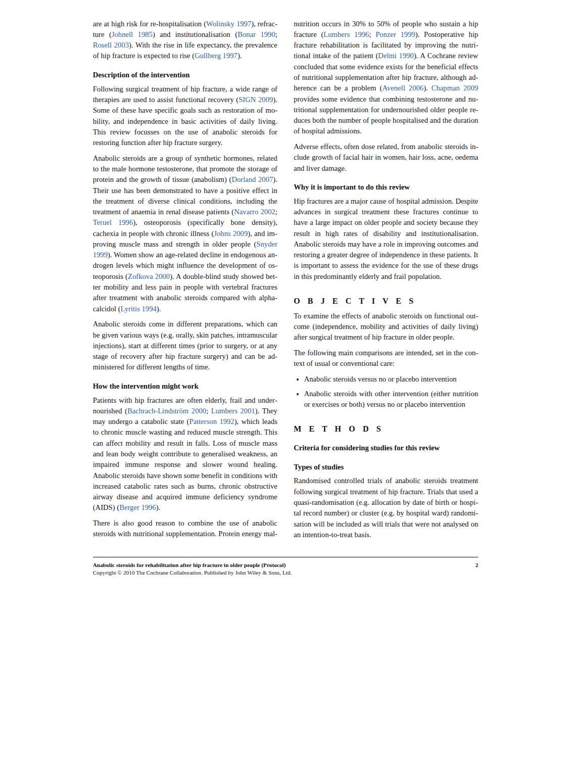are at high risk for re-hospitalisation (Wolinsky 1997), refracture (Johnell 1985) and institutionalisation (Bonar 1990; Rosell 2003). With the rise in life expectancy, the prevalence of hip fracture is expected to rise (Gullberg 1997).
Description of the intervention
Following surgical treatment of hip fracture, a wide range of therapies are used to assist functional recovery (SIGN 2009). Some of these have specific goals such as restoration of mobility, and independence in basic activities of daily living. This review focusses on the use of anabolic steroids for restoring function after hip fracture surgery.
Anabolic steroids are a group of synthetic hormones, related to the male hormone testosterone, that promote the storage of protein and the growth of tissue (anabolism) (Dorland 2007). Their use has been demonstrated to have a positive effect in the treatment of diverse clinical conditions, including the treatment of anaemia in renal disease patients (Navarro 2002; Teruel 1996), osteoporosis (specifically bone density), cachexia in people with chronic illness (Johns 2009), and improving muscle mass and strength in older people (Snyder 1999). Women show an age-related decline in endogenous androgen levels which might influence the development of osteoporosis (Zofkova 2000). A double-blind study showed better mobility and less pain in people with vertebral fractures after treatment with anabolic steroids compared with alphacalcidol (Lyritis 1994).
Anabolic steroids come in different preparations, which can be given various ways (e.g. orally, skin patches, intramuscular injections), start at different times (prior to surgery, or at any stage of recovery after hip fracture surgery) and can be administered for different lengths of time.
How the intervention might work
Patients with hip fractures are often elderly, frail and undernourished (Bachrach-Lindström 2000; Lumbers 2001). They may undergo a catabolic state (Patterson 1992), which leads to chronic muscle wasting and reduced muscle strength. This can affect mobility and result in falls. Loss of muscle mass and lean body weight contribute to generalised weakness, an impaired immune response and slower wound healing. Anabolic steroids have shown some benefit in conditions with increased catabolic rates such as burns, chronic obstructive airway disease and acquired immune deficiency syndrome (AIDS) (Berger 1996).
There is also good reason to combine the use of anabolic steroids with nutritional supplementation. Protein energy malnutrition occurs in 30% to 50% of people who sustain a hip fracture (Lumbers 1996; Ponzer 1999). Postoperative hip fracture rehabilitation is facilitated by improving the nutritional intake of the patient (Delmi 1990). A Cochrane review concluded that some evidence exists for the beneficial effects of nutritional supplementation after hip fracture, although adherence can be a problem (Avenell 2006). Chapman 2009 provides some evidence that combining testosterone and nutritional supplementation for undernourished older people reduces both the number of people hospitalised and the duration of hospital admissions.
Adverse effects, often dose related, from anabolic steroids include growth of facial hair in women, hair loss, acne, oedema and liver damage.
Why it is important to do this review
Hip fractures are a major cause of hospital admission. Despite advances in surgical treatment these fractures continue to have a large impact on older people and society because they result in high rates of disability and institutionalisation. Anabolic steroids may have a role in improving outcomes and restoring a greater degree of independence in these patients. It is important to assess the evidence for the use of these drugs in this predominantly elderly and frail population.
O B J E C T I V E S
To examine the effects of anabolic steroids on functional outcome (independence, mobility and activities of daily living) after surgical treatment of hip fracture in older people.
The following main comparisons are intended, set in the context of usual or conventional care:
Anabolic steroids versus no or placebo intervention
Anabolic steroids with other intervention (either nutrition or exercises or both) versus no or placebo intervention
M E T H O D S
Criteria for considering studies for this review
Types of studies
Randomised controlled trials of anabolic steroids treatment following surgical treatment of hip fracture. Trials that used a quasi-randomisation (e.g. allocation by date of birth or hospital record number) or cluster (e.g. by hospital ward) randomisation will be included as will trials that were not analysed on an intention-to-treat basis.
2 Anabolic steroids for rehabilitation after hip fracture in older people (Protocol) Copyright © 2010 The Cochrane Collaboration. Published by John Wiley & Sons, Ltd.